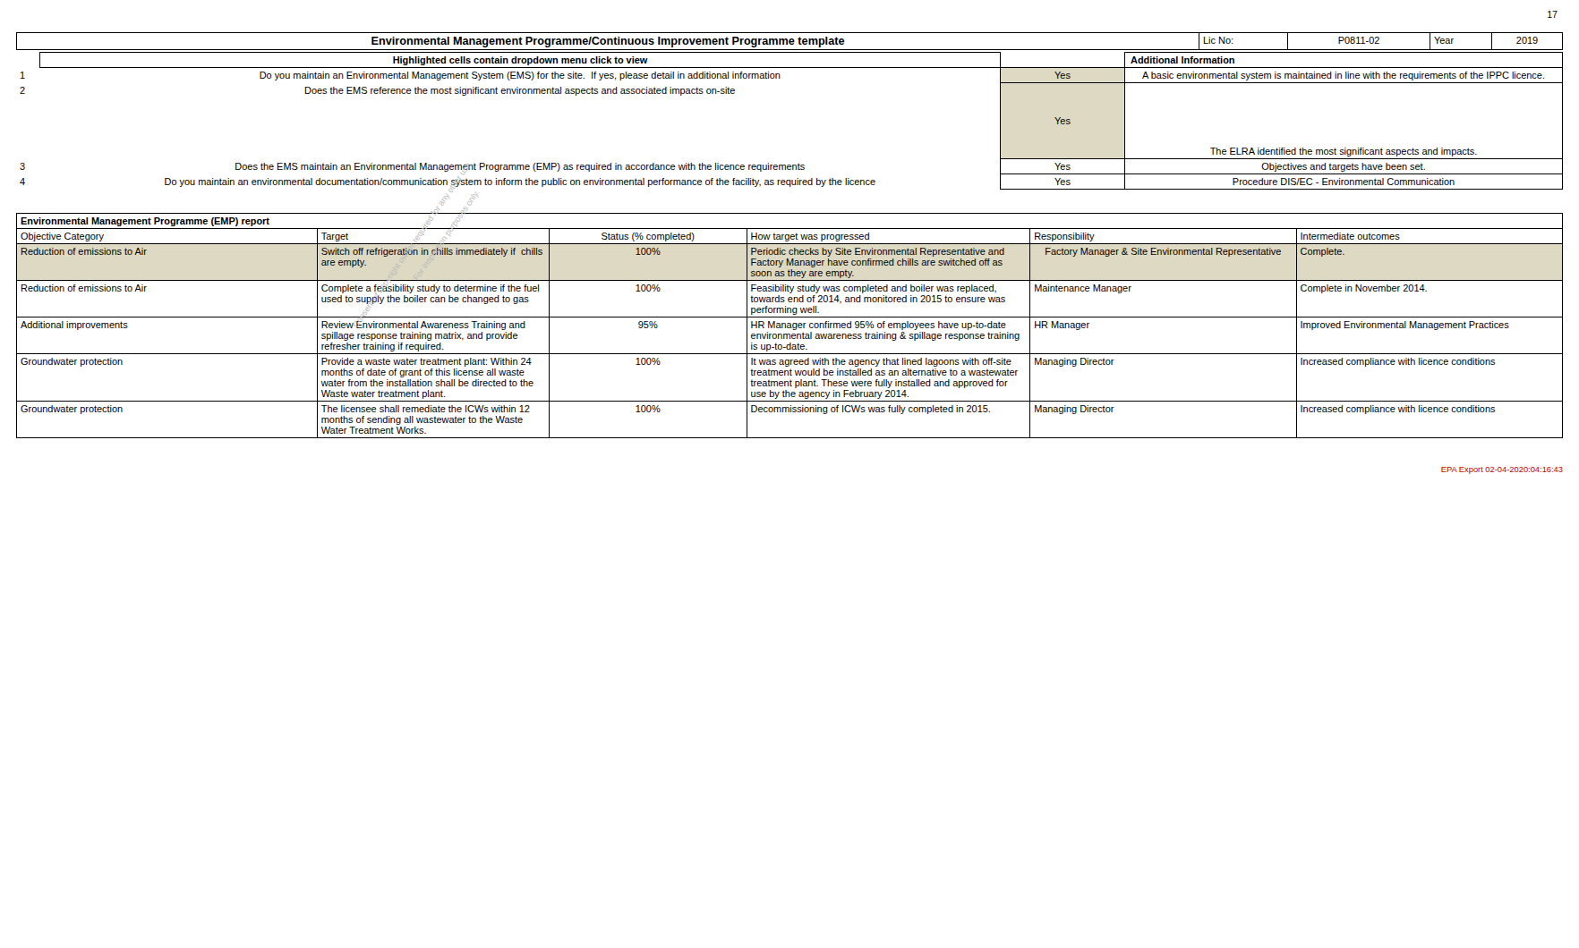17
| Environmental Management Programme/Continuous Improvement Programme template | Lic No: | P0811-02 | Year | 2019 |
| | Highlighted cells contain dropdown menu click to view | | Additional Information |
| 1 | Do you maintain an Environmental Management System (EMS) for the site. If yes, please detail in additional information | Yes | A basic environmental system is maintained in line with the requirements of the IPPC licence. |
| 2 | Does the EMS reference the most significant environmental aspects and associated impacts on-site | Yes | The ELRA identified the most significant aspects and impacts. |
| 3 | Does the EMS maintain an Environmental Management Programme (EMP) as required in accordance with the licence requirements | Yes | Objectives and targets have been set. |
| 4 | Do you maintain an environmental documentation/communication system to inform the public on environmental performance of the facility, as required by the licence | Yes | Procedure DIS/EC - Environmental Communication |
Environmental Management Programme (EMP) report
| Objective Category | Target | Status (% completed) | How target was progressed | Responsibility | Intermediate outcomes |
| --- | --- | --- | --- | --- | --- |
| Reduction of emissions to Air | Switch off refrigeration in chills immediately if chills are empty. | 100% | Periodic checks by Site Environmental Representative and Factory Manager have confirmed chills are switched off as soon as they are empty. | Factory Manager & Site Environmental Representative | Complete. |
| Reduction of emissions to Air | Complete a feasibility study to determine if the fuel used to supply the boiler can be changed to gas | 100% | Feasibility study was completed and boiler was replaced, towards end of 2014, and monitored in 2015 to ensure was performing well. | Maintenance Manager | Complete in November 2014. |
| Additional improvements | Review Environmental Awareness Training and spillage response training matrix, and provide refresher training if required. | 95% | HR Manager confirmed 95% of employees have up-to-date environmental awareness training & spillage response training is up-to-date. | HR Manager | Improved Environmental Management Practices |
| Groundwater protection | Provide a waste water treatment plant: Within 24 months of date of grant of this license all waste water from the installation shall be directed to the Waste water treatment plant. | 100% | It was agreed with the agency that lined lagoons with off-site treatment would be installed as an alternative to a wastewater treatment plant. These were fully installed and approved for use by the agency in February 2014. | Managing Director | Increased compliance with licence conditions |
| Groundwater protection | The licensee shall remediate the ICWs within 12 months of sending all wastewater to the Waste Water Treatment Works. | 100% | Decommissioning of ICWs was fully completed in 2015. | Managing Director | Increased compliance with licence conditions |
Consent of copyright owner required for any other use.
For inspection purposes only.
EPA Export 02-04-2020:04:16:43